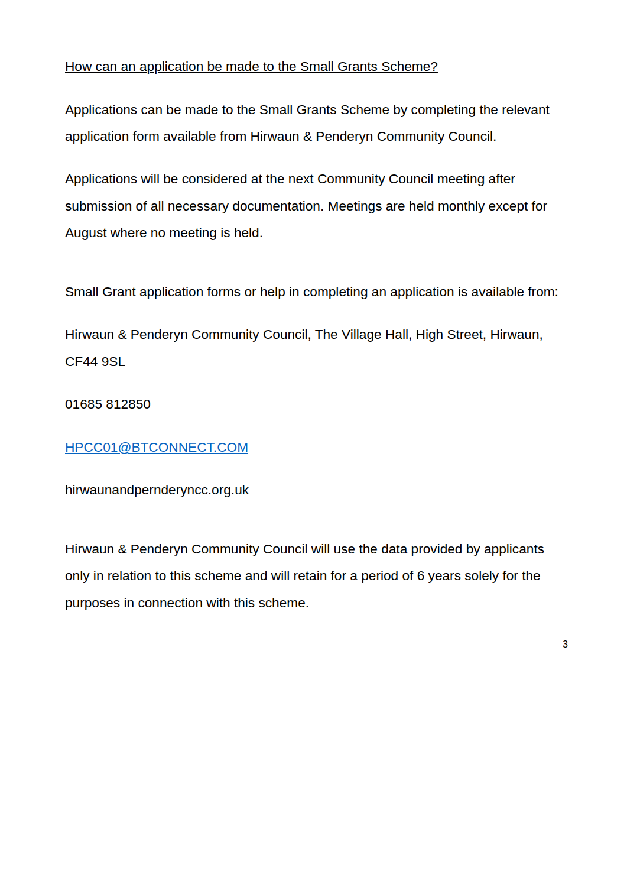How can an application be made to the Small Grants Scheme?
Applications can be made to the Small Grants Scheme by completing the relevant application form available from Hirwaun & Penderyn Community Council.
Applications will be considered at the next Community Council meeting after submission of all necessary documentation. Meetings are held monthly except for August where no meeting is held.
Small Grant application forms or help in completing an application is available from:
Hirwaun & Penderyn Community Council, The Village Hall, High Street, Hirwaun, CF44 9SL
01685 812850
HPCC01@BTCONNECT.COM
hirwaunandpernderyncc.org.uk
Hirwaun & Penderyn Community Council will use the data provided by applicants only in relation to this scheme and will retain for a period of 6 years solely for the purposes in connection with this scheme.
3